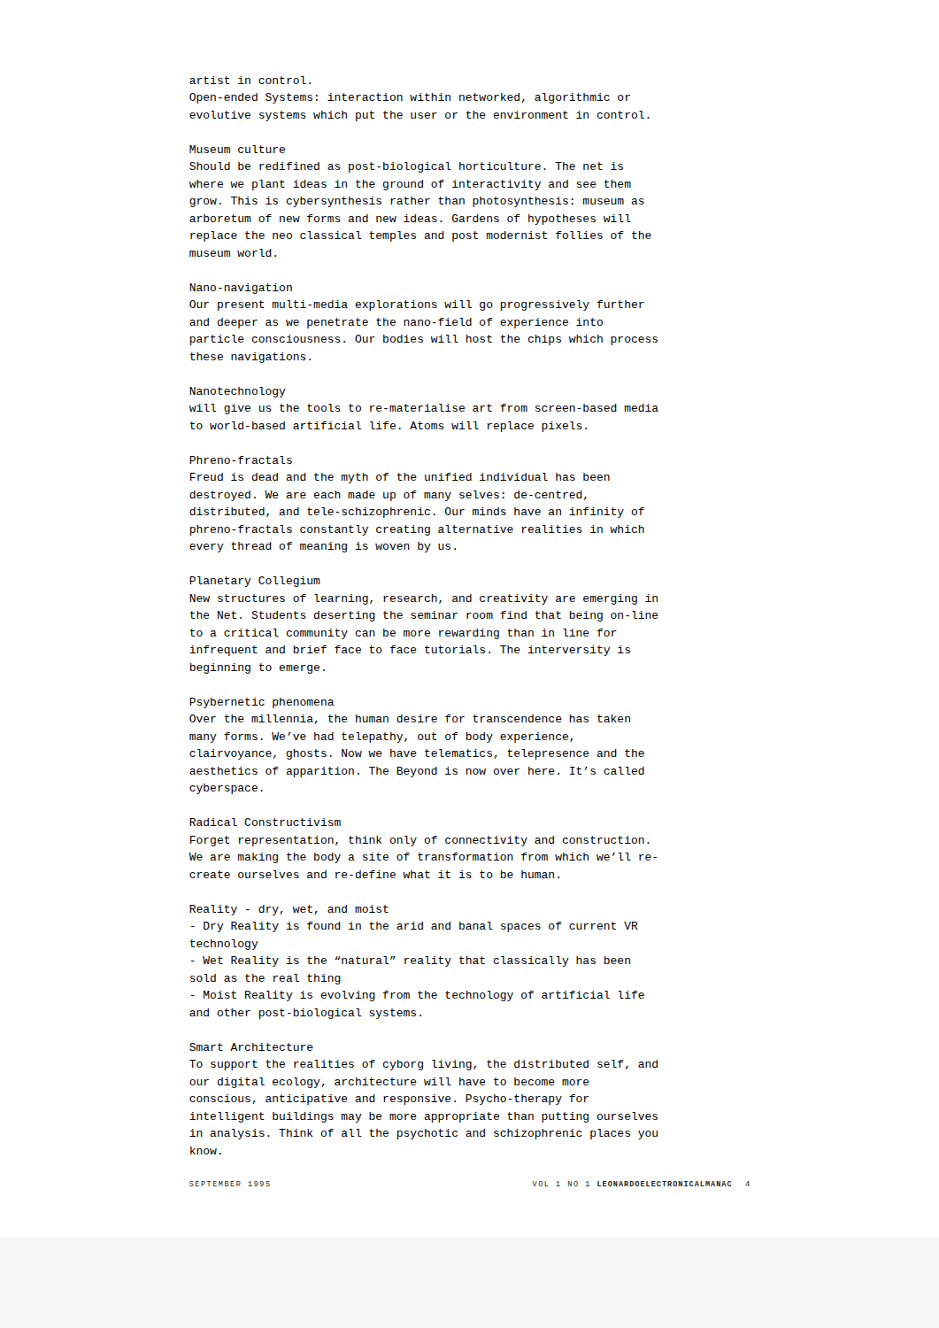artist in control.
Open-ended Systems: interaction within networked, algorithmic or evolutive systems which put the user or the environment in control.
Museum culture
Should be redifined as post-biological horticulture. The net is where we plant ideas in the ground of interactivity and see them grow. This is cybersynthesis rather than photosynthesis: museum as arboretum of new forms and new ideas. Gardens of hypotheses will replace the neo classical temples and post modernist follies of the museum world.
Nano-navigation
Our present multi-media explorations will go progressively further and deeper as we penetrate the nano-field of experience into particle consciousness. Our bodies will host the chips which process these navigations.
Nanotechnology
will give us the tools to re-materialise art from screen-based media to world-based artificial life. Atoms will replace pixels.
Phreno-fractals
Freud is dead and the myth of the unified individual has been destroyed. We are each made up of many selves: de-centred, distributed, and tele-schizophrenic. Our minds have an infinity of phreno-fractals constantly creating alternative realities in which every thread of meaning is woven by us.
Planetary Collegium
New structures of learning, research, and creativity are emerging in the Net. Students deserting the seminar room find that being on-line to a critical community can be more rewarding than in line for infrequent and brief face to face tutorials. The interversity is beginning to emerge.
Psybernetic phenomena
Over the millennia, the human desire for transcendence has taken many forms. We’ve had telepathy, out of body experience, clairvoyance, ghosts. Now we have telematics, telepresence and the aesthetics of apparition. The Beyond is now over here. It’s called cyberspace.
Radical Constructivism
Forget representation, think only of connectivity and construction. We are making the body a site of transformation from which we’ll re- create ourselves and re-define what it is to be human.
Reality - dry, wet, and moist
- Dry Reality is found in the arid and banal spaces of current VR technology - Wet Reality is the “natural” reality that classically has been sold as the real thing - Moist Reality is evolving from the technology of artificial life and other post-biological systems.
Smart Architecture
To support the realities of cyborg living, the distributed self, and our digital ecology, architecture will have to become more conscious, anticipative and responsive. Psycho-therapy for intelligent buildings may be more appropriate than putting ourselves in analysis. Think of all the psychotic and schizophrenic places you know.
September 1995
Vol 1 No 1 LEONARDOELECTRONICALMANAC 4